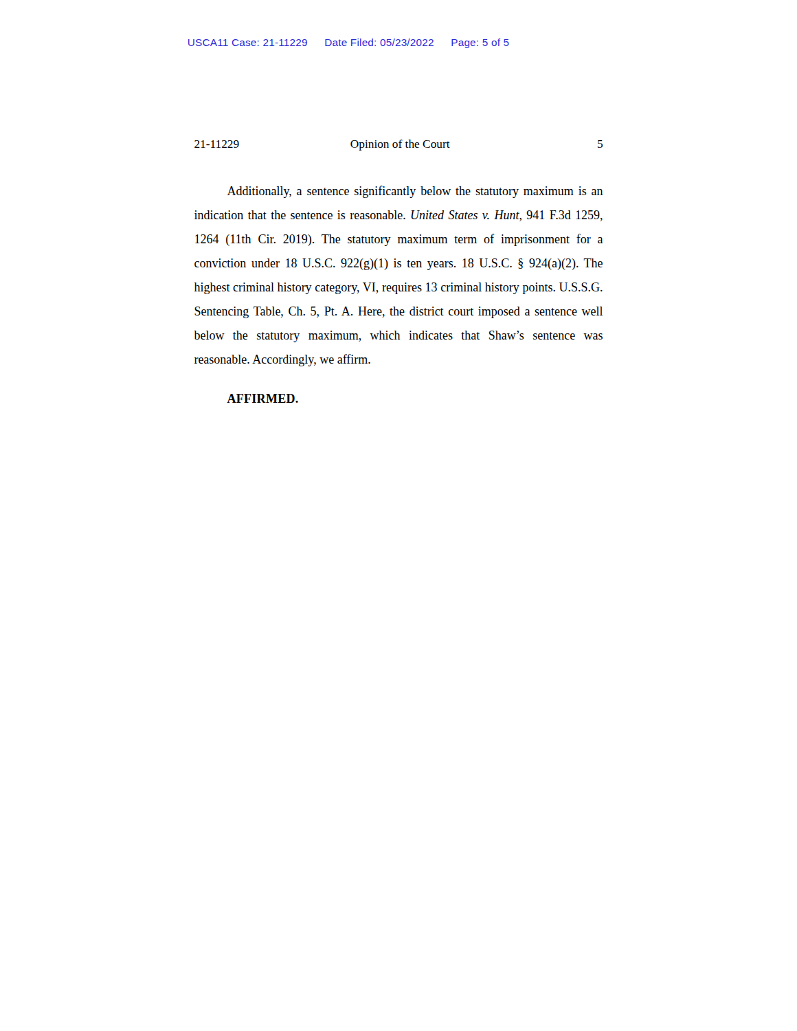USCA11 Case: 21-11229 Date Filed: 05/23/2022 Page: 5 of 5
21-11229 Opinion of the Court 5
Additionally, a sentence significantly below the statutory maximum is an indication that the sentence is reasonable. United States v. Hunt, 941 F.3d 1259, 1264 (11th Cir. 2019). The statutory maximum term of imprisonment for a conviction under 18 U.S.C. 922(g)(1) is ten years. 18 U.S.C. § 924(a)(2). The highest criminal history category, VI, requires 13 criminal history points. U.S.S.G. Sentencing Table, Ch. 5, Pt. A. Here, the district court imposed a sentence well below the statutory maximum, which indicates that Shaw’s sentence was reasonable. Accordingly, we affirm.
AFFIRMED.